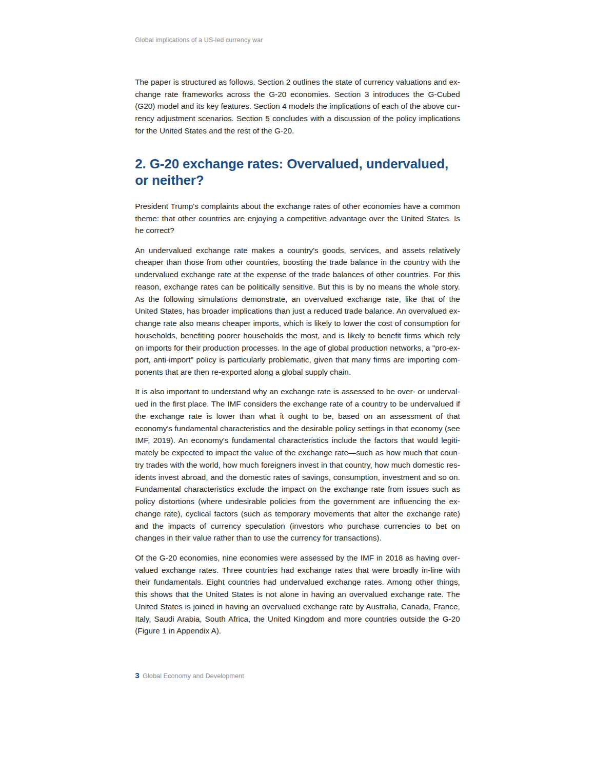Global implications of a US-led currency war
The paper is structured as follows. Section 2 outlines the state of currency valuations and exchange rate frameworks across the G-20 economies. Section 3 introduces the G-Cubed (G20) model and its key features. Section 4 models the implications of each of the above currency adjustment scenarios. Section 5 concludes with a discussion of the policy implications for the United States and the rest of the G-20.
2. G-20 exchange rates: Overvalued, undervalued, or neither?
President Trump's complaints about the exchange rates of other economies have a common theme: that other countries are enjoying a competitive advantage over the United States. Is he correct?
An undervalued exchange rate makes a country's goods, services, and assets relatively cheaper than those from other countries, boosting the trade balance in the country with the undervalued exchange rate at the expense of the trade balances of other countries. For this reason, exchange rates can be politically sensitive. But this is by no means the whole story. As the following simulations demonstrate, an overvalued exchange rate, like that of the United States, has broader implications than just a reduced trade balance. An overvalued exchange rate also means cheaper imports, which is likely to lower the cost of consumption for households, benefiting poorer households the most, and is likely to benefit firms which rely on imports for their production processes. In the age of global production networks, a "pro-export, anti-import" policy is particularly problematic, given that many firms are importing components that are then re-exported along a global supply chain.
It is also important to understand why an exchange rate is assessed to be over- or undervalued in the first place. The IMF considers the exchange rate of a country to be undervalued if the exchange rate is lower than what it ought to be, based on an assessment of that economy's fundamental characteristics and the desirable policy settings in that economy (see IMF, 2019). An economy's fundamental characteristics include the factors that would legitimately be expected to impact the value of the exchange rate—such as how much that country trades with the world, how much foreigners invest in that country, how much domestic residents invest abroad, and the domestic rates of savings, consumption, investment and so on. Fundamental characteristics exclude the impact on the exchange rate from issues such as policy distortions (where undesirable policies from the government are influencing the exchange rate), cyclical factors (such as temporary movements that alter the exchange rate) and the impacts of currency speculation (investors who purchase currencies to bet on changes in their value rather than to use the currency for transactions).
Of the G-20 economies, nine economies were assessed by the IMF in 2018 as having overvalued exchange rates. Three countries had exchange rates that were broadly in-line with their fundamentals. Eight countries had undervalued exchange rates. Among other things, this shows that the United States is not alone in having an overvalued exchange rate. The United States is joined in having an overvalued exchange rate by Australia, Canada, France, Italy, Saudi Arabia, South Africa, the United Kingdom and more countries outside the G-20 (Figure 1 in Appendix A).
3 Global Economy and Development